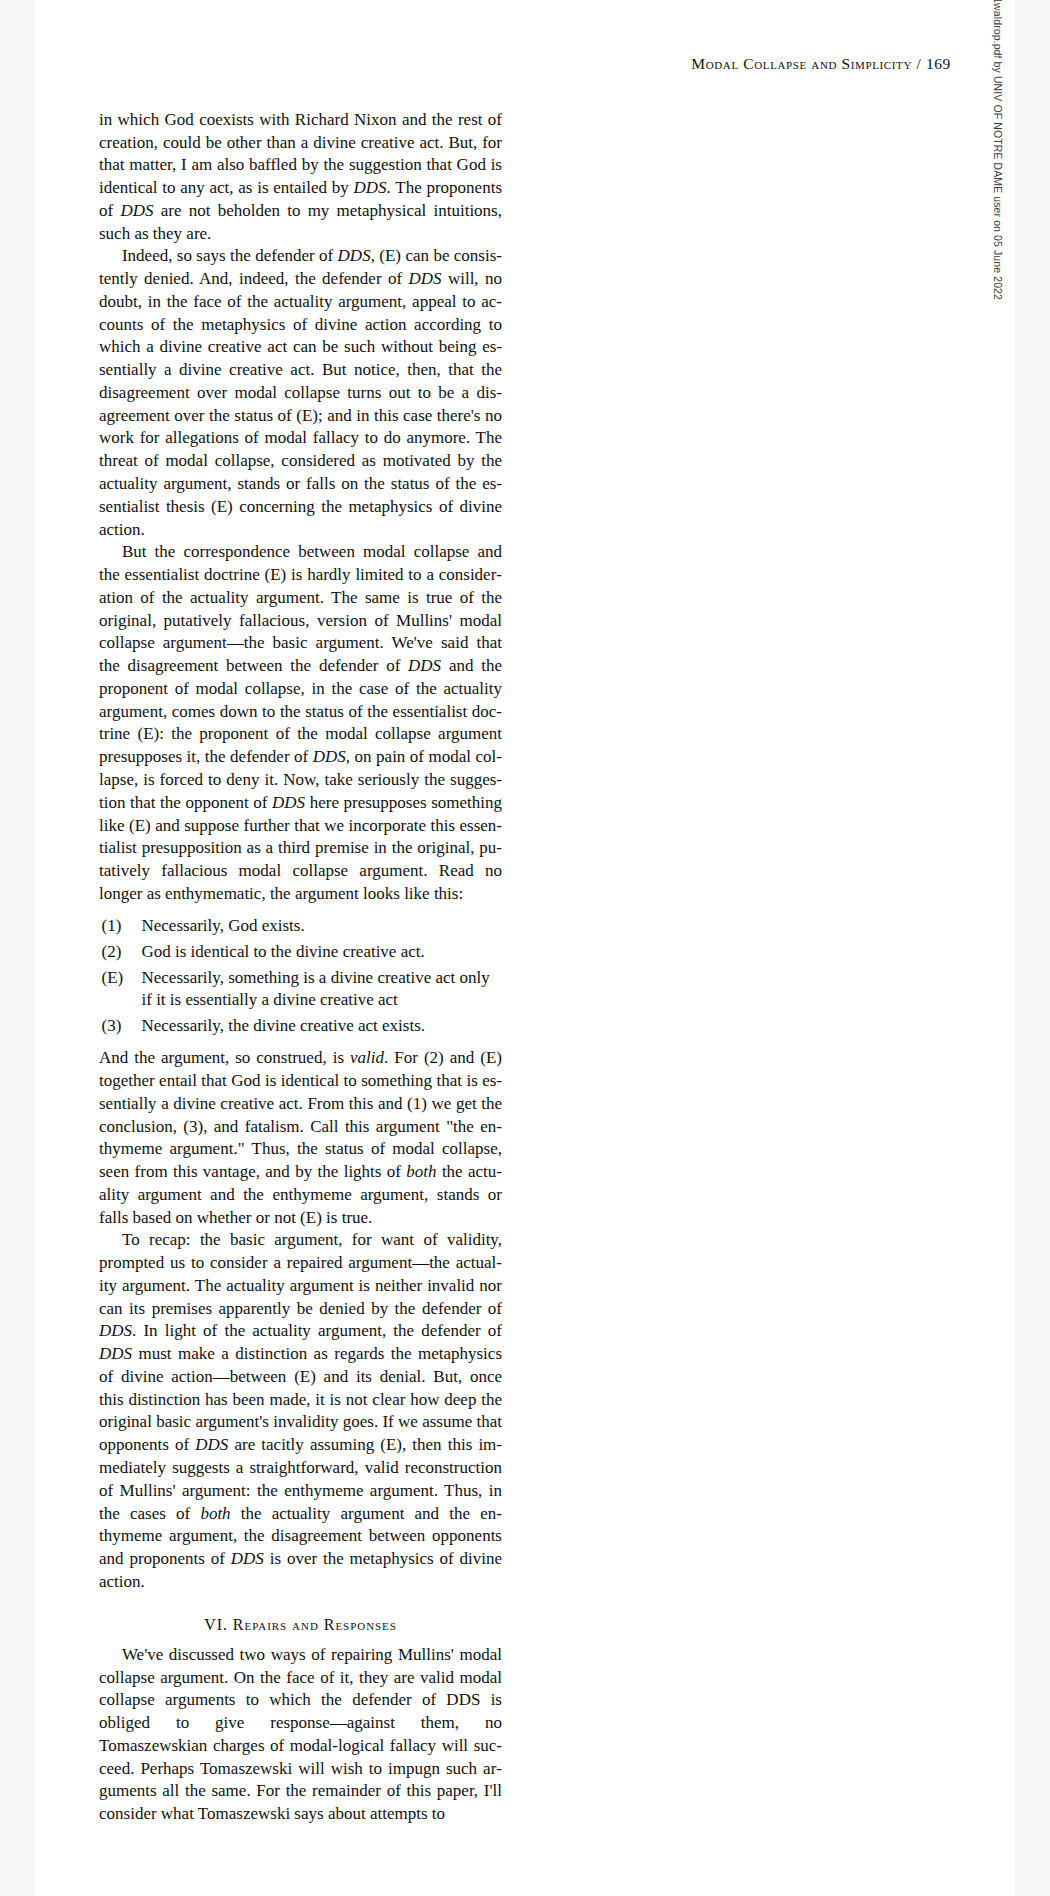Modal Collapse and Simplicity / 169
Downloaded from http://scholarlypublishingcollective.org/uip/apq/article-pdf/59/2/161/1553344/16.1waldrop.pdf by UNIV OF NOTRE DAME user on 05 June 2022
in which God coexists with Richard Nixon and the rest of creation, could be other than a divine creative act. But, for that matter, I am also baffled by the suggestion that God is identical to any act, as is entailed by DDS. The proponents of DDS are not beholden to my metaphysical intuitions, such as they are.
Indeed, so says the defender of DDS, (E) can be consistently denied. And, indeed, the defender of DDS will, no doubt, in the face of the actuality argument, appeal to accounts of the metaphysics of divine action according to which a divine creative act can be such without being essentially a divine creative act. But notice, then, that the disagreement over modal collapse turns out to be a disagreement over the status of (E); and in this case there's no work for allegations of modal fallacy to do anymore. The threat of modal collapse, considered as motivated by the actuality argument, stands or falls on the status of the essentialist thesis (E) concerning the metaphysics of divine action.
But the correspondence between modal collapse and the essentialist doctrine (E) is hardly limited to a consideration of the actuality argument. The same is true of the original, putatively fallacious, version of Mullins' modal collapse argument—the basic argument. We've said that the disagreement between the defender of DDS and the proponent of modal collapse, in the case of the actuality argument, comes down to the status of the essentialist doctrine (E): the proponent of the modal collapse argument presupposes it, the defender of DDS, on pain of modal collapse, is forced to deny it. Now, take seriously the suggestion that the opponent of DDS here presupposes something like (E) and suppose further that we incorporate this essentialist presupposition as a third premise in the original, putatively fallacious modal collapse argument. Read no longer as enthymematic, the argument looks like this:
(1) Necessarily, God exists.
(2) God is identical to the divine creative act.
(E) Necessarily, something is a divine creative act only if it is essentially a divine creative act
(3) Necessarily, the divine creative act exists.
And the argument, so construed, is valid. For (2) and (E) together entail that God is identical to something that is essentially a divine creative act. From this and (1) we get the conclusion, (3), and fatalism. Call this argument "the enthymeme argument." Thus, the status of modal collapse, seen from this vantage, and by the lights of both the actuality argument and the enthymeme argument, stands or falls based on whether or not (E) is true.
To recap: the basic argument, for want of validity, prompted us to consider a repaired argument—the actuality argument. The actuality argument is neither invalid nor can its premises apparently be denied by the defender of DDS. In light of the actuality argument, the defender of DDS must make a distinction as regards the metaphysics of divine action—between (E) and its denial. But, once this distinction has been made, it is not clear how deep the original basic argument's invalidity goes. If we assume that opponents of DDS are tacitly assuming (E), then this immediately suggests a straightforward, valid reconstruction of Mullins' argument: the enthymeme argument. Thus, in the cases of both the actuality argument and the enthymeme argument, the disagreement between opponents and proponents of DDS is over the metaphysics of divine action.
VI. Repairs and Responses
We've discussed two ways of repairing Mullins' modal collapse argument. On the face of it, they are valid modal collapse arguments to which the defender of DDS is obliged to give response—against them, no Tomaszewskian charges of modal-logical fallacy will succeed. Perhaps Tomaszewski will wish to impugn such arguments all the same. For the remainder of this paper, I'll consider what Tomaszewski says about attempts to